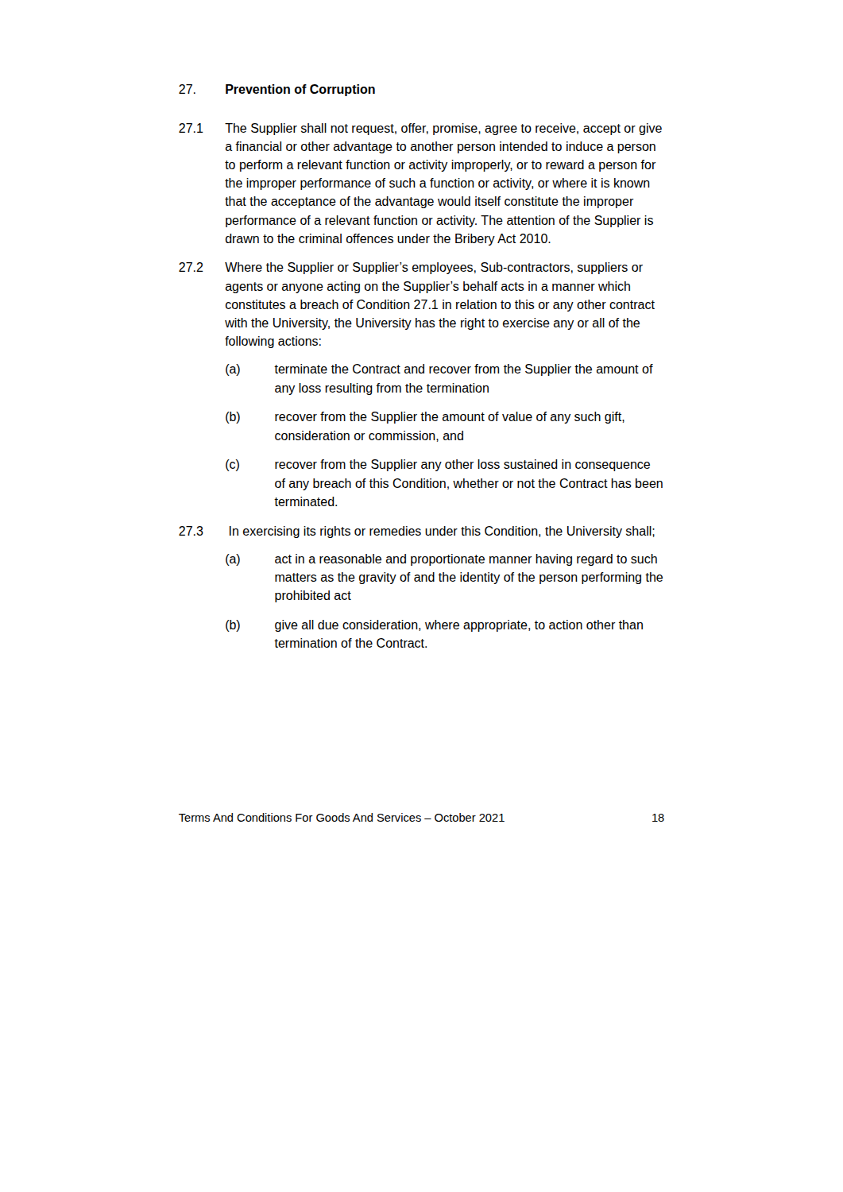27.
Prevention of Corruption
27.1
The Supplier shall not request, offer, promise, agree to receive, accept or give a financial or other advantage to another person intended to induce a person to perform a relevant function or activity improperly, or to reward a person for the improper performance of such a function or activity, or where it is known that the acceptance of the advantage would itself constitute the improper performance of a relevant function or activity. The attention of the Supplier is drawn to the criminal offences under the Bribery Act 2010.
27.2
Where the Supplier or Supplier’s employees, Sub-contractors, suppliers or agents or anyone acting on the Supplier’s behalf acts in a manner which constitutes a breach of Condition 27.1 in relation to this or any other contract with the University, the University has the right to exercise any or all of the following actions:
(a) terminate the Contract and recover from the Supplier the amount of any loss resulting from the termination
(b) recover from the Supplier the amount of value of any such gift, consideration or commission, and
(c) recover from the Supplier any other loss sustained in consequence of any breach of this Condition, whether or not the Contract has been terminated.
27.3
In exercising its rights or remedies under this Condition, the University shall;
(a) act in a reasonable and proportionate manner having regard to such matters as the gravity of and the identity of the person performing the prohibited act
(b) give all due consideration, where appropriate, to action other than termination of the Contract.
Terms And Conditions For Goods And Services – October 2021 18